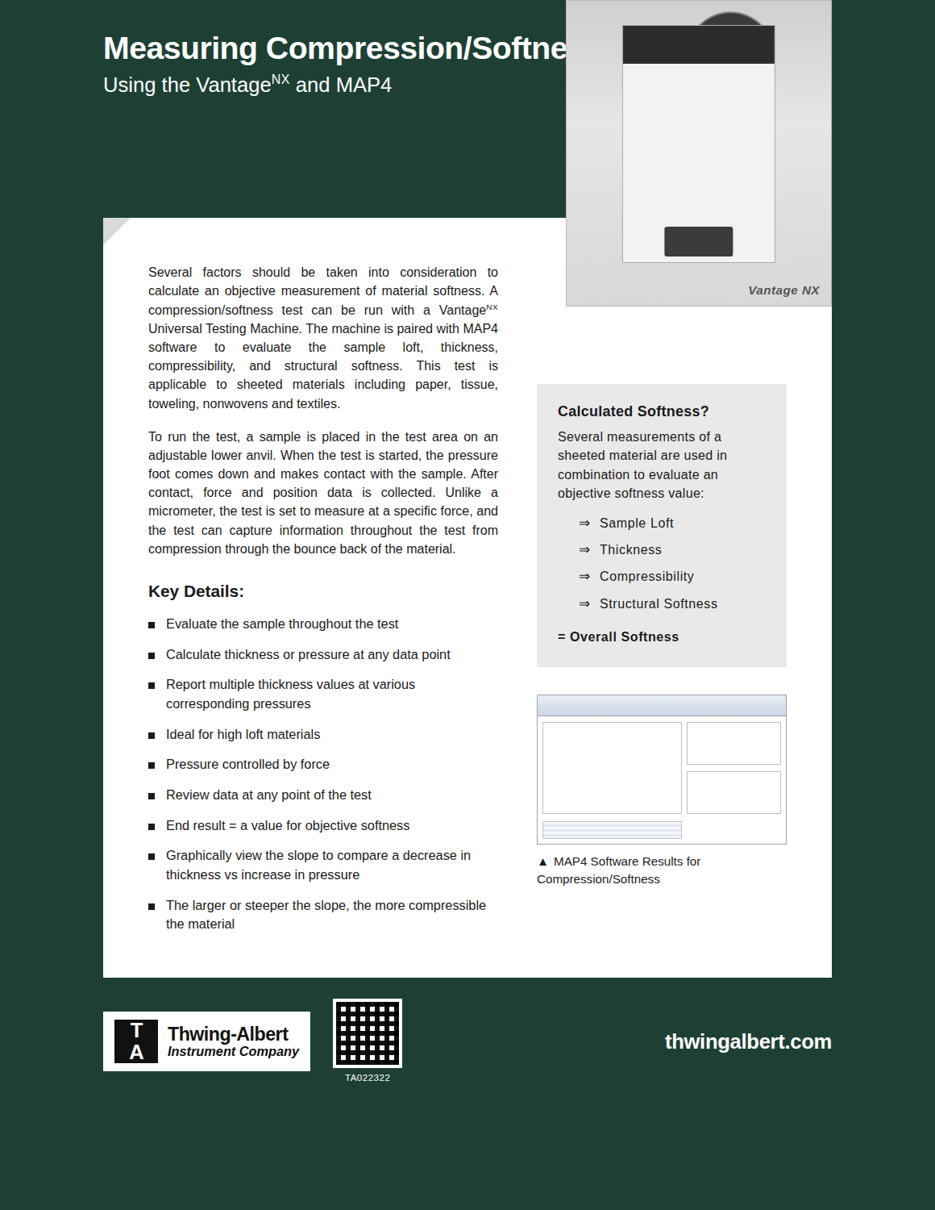Measuring Compression/Softness of Nonwovens
Using the VantageNX and MAP4
Several factors should be taken into consideration to calculate an objective measurement of material softness. A compression/softness test can be run with a VantageNX Universal Testing Machine. The machine is paired with MAP4 software to evaluate the sample loft, thickness, compressibility, and structural softness. This test is applicable to sheeted materials including paper, tissue, toweling, nonwovens and textiles.
To run the test, a sample is placed in the test area on an adjustable lower anvil. When the test is started, the pressure foot comes down and makes contact with the sample. After contact, force and position data is collected. Unlike a micrometer, the test is set to measure at a specific force, and the test can capture information throughout the test from compression through the bounce back of the material.
Key Details:
Evaluate the sample throughout the test
Calculate thickness or pressure at any data point
Report multiple thickness values at various corresponding pressures
Ideal for high loft materials
Pressure controlled by force
Review data at any point of the test
End result = a value for objective softness
Graphically view the slope to compare a decrease in thickness vs increase in pressure
The larger or steeper the slope, the more compressible the material
Calculated Softness?
Several measurements of a sheeted material are used in combination to evaluate an objective softness value:
Sample Loft
Thickness
Compressibility
Structural Softness
= Overall Softness
▲MAP4 Software Results for Compression/Softness
TA
Thwing-Albert
Instrument Company
TA022322
thwingalbert.com